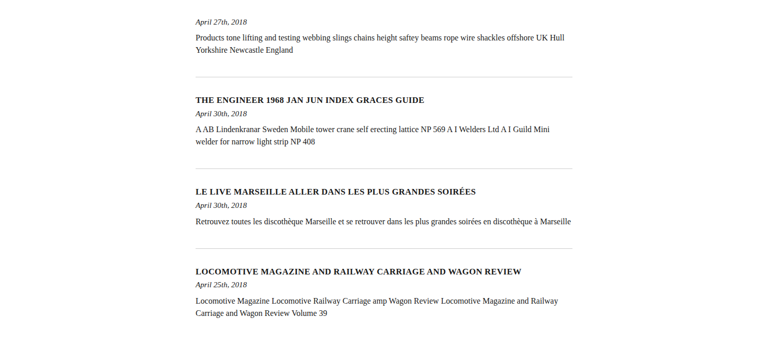April 27th, 2018
Products tone lifting and testing webbing slings chains height saftey beams rope wire shackles offshore UK Hull Yorkshire Newcastle England
The Engineer 1968 Jan Jun Index Graces Guide
April 30th, 2018
A AB Lindenkranar Sweden Mobile tower crane self erecting lattice NP 569 A I Welders Ltd A I Guild Mini welder for narrow light strip NP 408
Le Live Marseille aller dans les plus grandes soirées
April 30th, 2018
Retrouvez toutes les discothèque Marseille et se retrouver dans les plus grandes soirées en discothèque à Marseille
Locomotive Magazine and Railway Carriage and Wagon Review
April 25th, 2018
Locomotive Magazine Locomotive Railway Carriage amp Wagon Review Locomotive Magazine and Railway Carriage and Wagon Review Volume 39